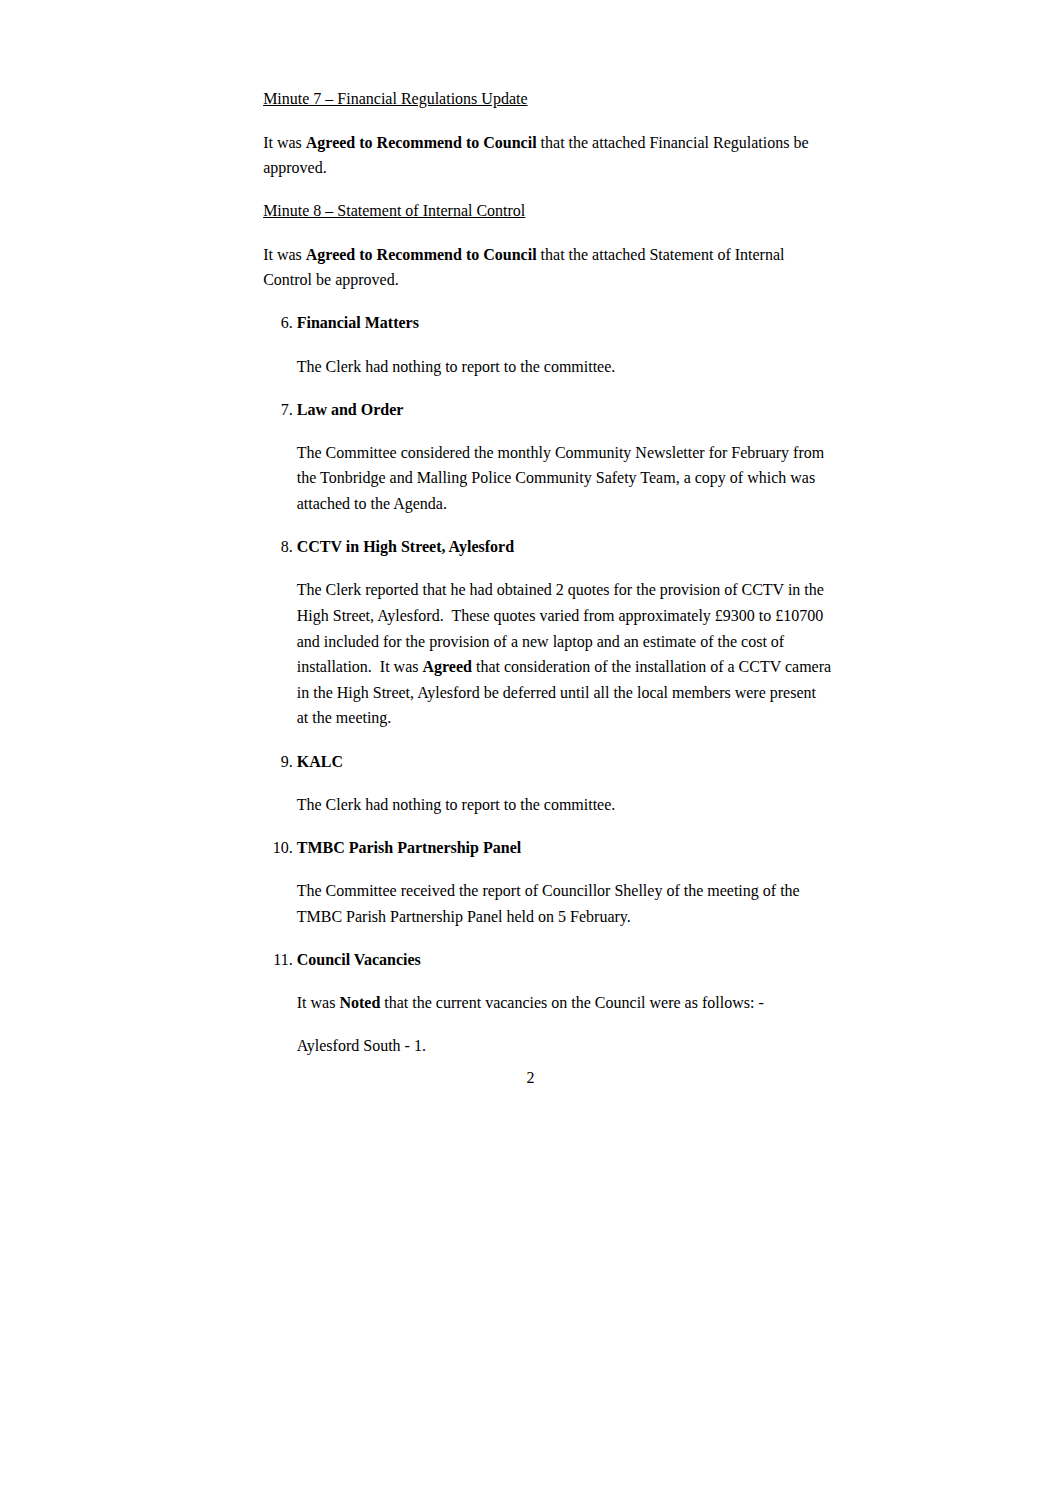Minute 7 – Financial Regulations Update
It was Agreed to Recommend to Council that the attached Financial Regulations be approved.
Minute 8 – Statement of Internal Control
It was Agreed to Recommend to Council that the attached Statement of Internal Control be approved.
Financial Matters
The Clerk had nothing to report to the committee.
Law and Order
The Committee considered the monthly Community Newsletter for February from the Tonbridge and Malling Police Community Safety Team, a copy of which was attached to the Agenda.
CCTV in High Street, Aylesford
The Clerk reported that he had obtained 2 quotes for the provision of CCTV in the High Street, Aylesford. These quotes varied from approximately £9300 to £10700 and included for the provision of a new laptop and an estimate of the cost of installation. It was Agreed that consideration of the installation of a CCTV camera in the High Street, Aylesford be deferred until all the local members were present at the meeting.
KALC
The Clerk had nothing to report to the committee.
TMBC Parish Partnership Panel
The Committee received the report of Councillor Shelley of the meeting of the TMBC Parish Partnership Panel held on 5 February.
Council Vacancies
It was Noted that the current vacancies on the Council were as follows: -
Aylesford South - 1.
2